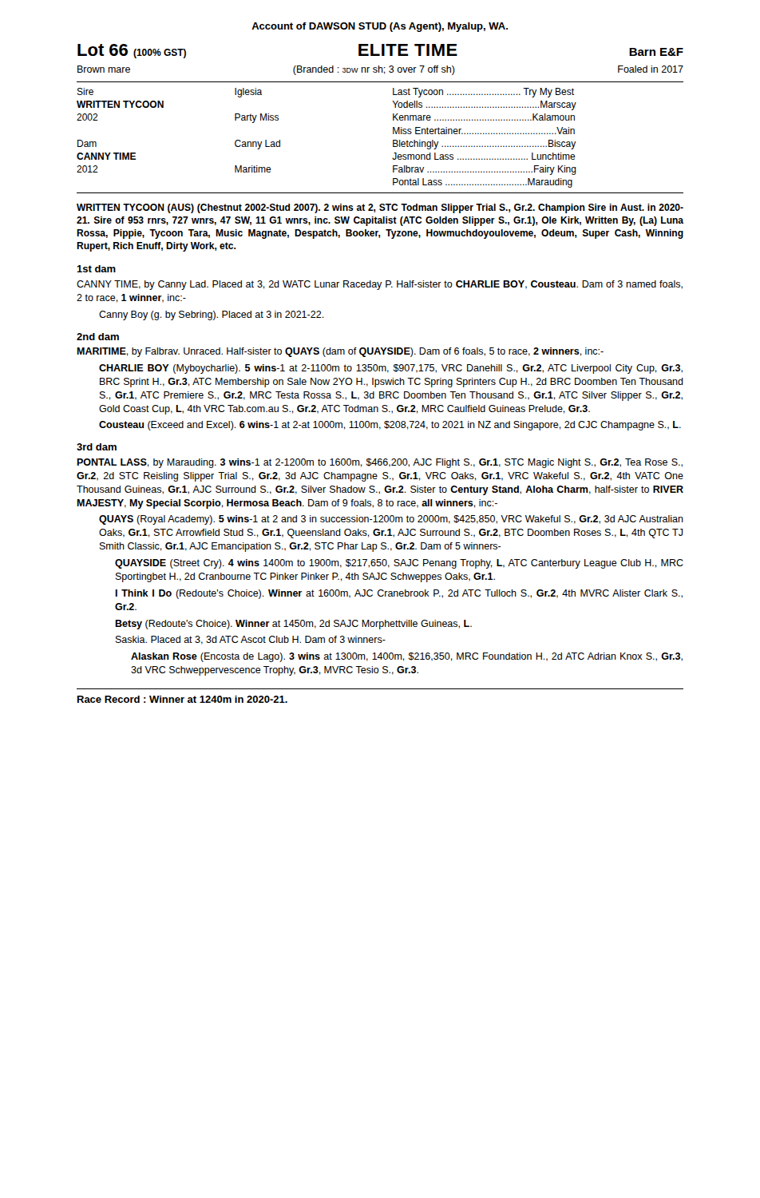Account of DAWSON STUD (As Agent), Myalup, WA.
Lot 66 (100% GST)
ELITE TIME
Barn E&F
Brown mare
(Branded : 3DW nr sh; 3 over 7 off sh)
Foaled in 2017
| Sire | Iglesia | Last Tycoon ............................ Try My Best |
| WRITTEN TYCOON | | Yodells ...........................................Marscay |
| 2002 | Party Miss | Kenmare .....................................Kalamoun |
| | | Miss Entertainer....................................Vain |
| Dam | Canny Lad | Bletchingly ........................................Biscay |
| CANNY TIME | | Jesmond Lass ........................... Lunchtime |
| 2012 | Maritime | Falbrav ........................................Fairy King |
| | | Pontal Lass ...............................Marauding |
WRITTEN TYCOON (AUS) (Chestnut 2002-Stud 2007). 2 wins at 2, STC Todman Slipper Trial S., Gr.2. Champion Sire in Aust. in 2020-21. Sire of 953 rnrs, 727 wnrs, 47 SW, 11 G1 wnrs, inc. SW Capitalist (ATC Golden Slipper S., Gr.1), Ole Kirk, Written By, (La) Luna Rossa, Pippie, Tycoon Tara, Music Magnate, Despatch, Booker, Tyzone, Howmuchdoyouloveme, Odeum, Super Cash, Winning Rupert, Rich Enuff, Dirty Work, etc.
1st dam
CANNY TIME, by Canny Lad. Placed at 3, 2d WATC Lunar Raceday P. Half-sister to CHARLIE BOY, Cousteau. Dam of 3 named foals, 2 to race, 1 winner, inc:-
Canny Boy (g. by Sebring). Placed at 3 in 2021-22.
2nd dam
MARITIME, by Falbrav. Unraced. Half-sister to QUAYS (dam of QUAYSIDE). Dam of 6 foals, 5 to race, 2 winners, inc:-
CHARLIE BOY (Myboycharlie). 5 wins-1 at 2-1100m to 1350m, $907,175, VRC Danehill S., Gr.2, ATC Liverpool City Cup, Gr.3, BRC Sprint H., Gr.3, ATC Membership on Sale Now 2YO H., Ipswich TC Spring Sprinters Cup H., 2d BRC Doomben Ten Thousand S., Gr.1, ATC Premiere S., Gr.2, MRC Testa Rossa S., L, 3d BRC Doomben Ten Thousand S., Gr.1, ATC Silver Slipper S., Gr.2, Gold Coast Cup, L, 4th VRC Tab.com.au S., Gr.2, ATC Todman S., Gr.2, MRC Caulfield Guineas Prelude, Gr.3.
Cousteau (Exceed and Excel). 6 wins-1 at 2-at 1000m, 1100m, $208,724, to 2021 in NZ and Singapore, 2d CJC Champagne S., L.
3rd dam
PONTAL LASS, by Marauding. 3 wins-1 at 2-1200m to 1600m, $466,200, AJC Flight S., Gr.1, STC Magic Night S., Gr.2, Tea Rose S., Gr.2, 2d STC Reisling Slipper Trial S., Gr.2, 3d AJC Champagne S., Gr.1, VRC Oaks, Gr.1, VRC Wakeful S., Gr.2, 4th VATC One Thousand Guineas, Gr.1, AJC Surround S., Gr.2, Silver Shadow S., Gr.2. Sister to Century Stand, Aloha Charm, half-sister to RIVER MAJESTY, My Special Scorpio, Hermosa Beach. Dam of 9 foals, 8 to race, all winners, inc:-
QUAYS (Royal Academy). 5 wins-1 at 2 and 3 in succession-1200m to 2000m, $425,850, VRC Wakeful S., Gr.2, 3d AJC Australian Oaks, Gr.1, STC Arrowfield Stud S., Gr.1, Queensland Oaks, Gr.1, AJC Surround S., Gr.2, BTC Doomben Roses S., L, 4th QTC TJ Smith Classic, Gr.1, AJC Emancipation S., Gr.2, STC Phar Lap S., Gr.2. Dam of 5 winners-
QUAYSIDE (Street Cry). 4 wins 1400m to 1900m, $217,650, SAJC Penang Trophy, L, ATC Canterbury League Club H., MRC Sportingbet H., 2d Cranbourne TC Pinker Pinker P., 4th SAJC Schweppes Oaks, Gr.1.
I Think I Do (Redoute's Choice). Winner at 1600m, AJC Cranebrook P., 2d ATC Tulloch S., Gr.2, 4th MVRC Alister Clark S., Gr.2.
Betsy (Redoute's Choice). Winner at 1450m, 2d SAJC Morphettville Guineas, L.
Saskia. Placed at 3, 3d ATC Ascot Club H. Dam of 3 winners-
Alaskan Rose (Encosta de Lago). 3 wins at 1300m, 1400m, $216,350, MRC Foundation H., 2d ATC Adrian Knox S., Gr.3, 3d VRC Schweppervescence Trophy, Gr.3, MVRC Tesio S., Gr.3.
Race Record : Winner at 1240m in 2020-21.